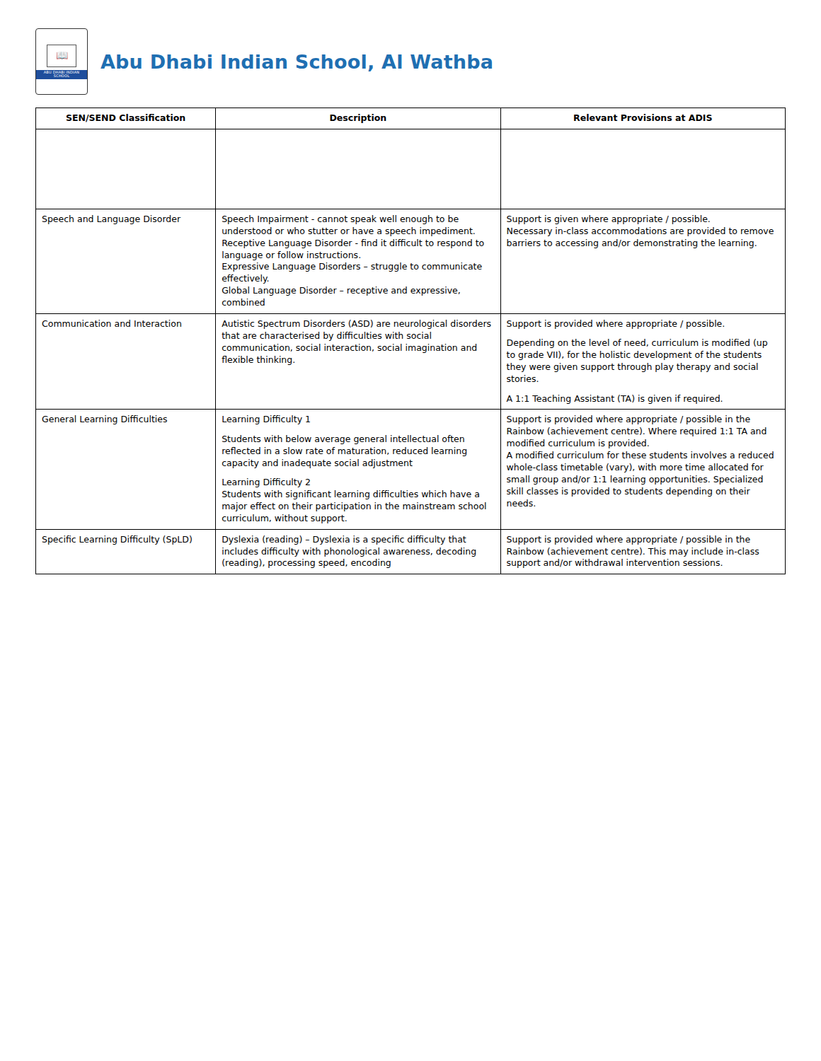📖
ABU DHABI INDIAN SCHOOL
Abu Dhabi Indian School, Al Wathba
| SEN/SEND Classification | Description | Relevant Provisions at ADIS |
| --- | --- | --- |
| Speech and Language Disorder | Speech Impairment - cannot speak well enough to be understood or who stutter or have a speech impediment. Receptive Language Disorder - find it difficult to respond to language or follow instructions. Expressive Language Disorders – struggle to communicate effectively. Global Language Disorder – receptive and expressive, combined | Support is given where appropriate / possible. Necessary in-class accommodations are provided to remove barriers to accessing and/or demonstrating the learning. |
| Communication and Interaction | Autistic Spectrum Disorders (ASD) are neurological disorders that are characterised by difficulties with social communication, social interaction, social imagination and flexible thinking. | Support is provided where appropriate / possible. Depending on the level of need, curriculum is modified (up to grade VII), for the holistic development of the students they were given support through play therapy and social stories. A 1:1 Teaching Assistant (TA) is given if required. |
| General Learning Difficulties | Learning Difficulty 1 Students with below average general intellectual often reflected in a slow rate of maturation, reduced learning capacity and inadequate social adjustment Learning Difficulty 2 Students with significant learning difficulties which have a major effect on their participation in the mainstream school curriculum, without support. | Support is provided where appropriate / possible in the Rainbow (achievement centre). Where required 1:1 TA and modified curriculum is provided. A modified curriculum for these students involves a reduced whole-class timetable (vary), with more time allocated for small group and/or 1:1 learning opportunities. Specialized skill classes is provided to students depending on their needs. |
| Specific Learning Difficulty (SpLD) | Dyslexia (reading) – Dyslexia is a specific difficulty that includes difficulty with phonological awareness, decoding (reading), processing speed, encoding | Support is provided where appropriate / possible in the Rainbow (achievement centre). This may include in-class support and/or withdrawal intervention sessions. |